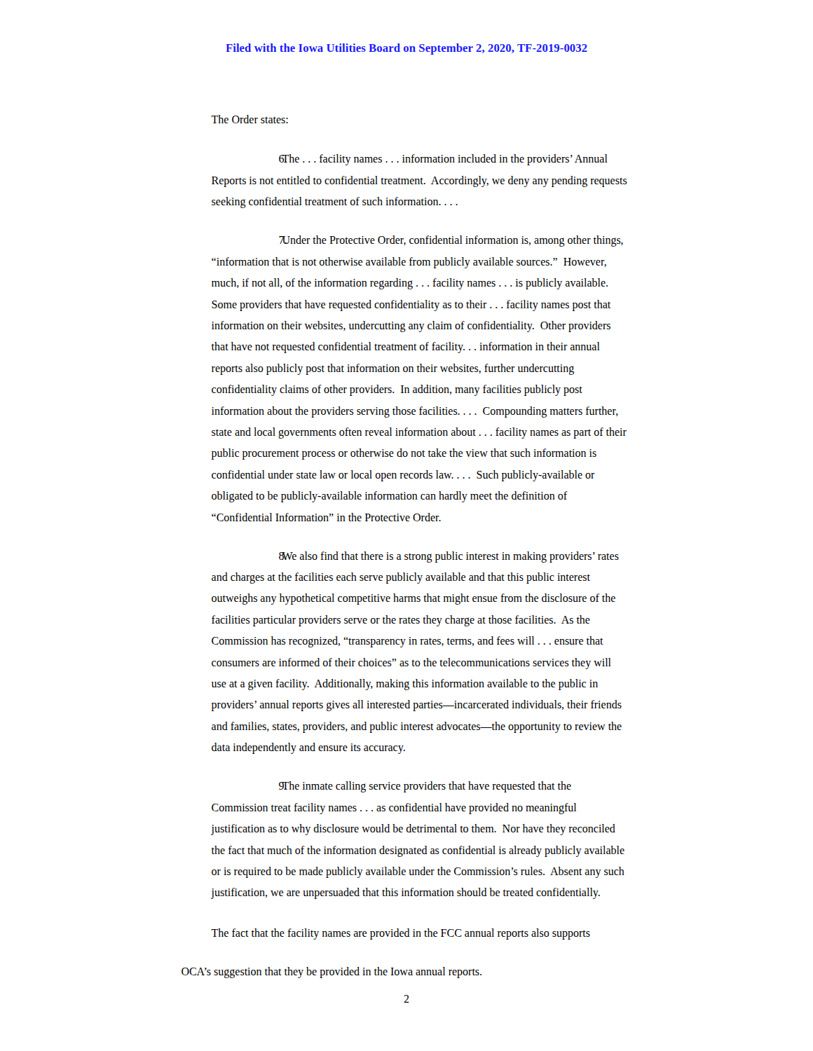Filed with the Iowa Utilities Board on September 2, 2020, TF-2019-0032
The Order states:
6. The . . . facility names . . . information included in the providers’ Annual Reports is not entitled to confidential treatment. Accordingly, we deny any pending requests seeking confidential treatment of such information. . . .
7. Under the Protective Order, confidential information is, among other things, “information that is not otherwise available from publicly available sources.” However, much, if not all, of the information regarding . . . facility names . . . is publicly available. Some providers that have requested confidentiality as to their . . . facility names post that information on their websites, undercutting any claim of confidentiality. Other providers that have not requested confidential treatment of facility. . . information in their annual reports also publicly post that information on their websites, further undercutting confidentiality claims of other providers. In addition, many facilities publicly post information about the providers serving those facilities. . . . Compounding matters further, state and local governments often reveal information about . . . facility names as part of their public procurement process or otherwise do not take the view that such information is confidential under state law or local open records law. . . . Such publicly-available or obligated to be publicly-available information can hardly meet the definition of “Confidential Information” in the Protective Order.
8. We also find that there is a strong public interest in making providers’ rates and charges at the facilities each serve publicly available and that this public interest outweighs any hypothetical competitive harms that might ensue from the disclosure of the facilities particular providers serve or the rates they charge at those facilities. As the Commission has recognized, “transparency in rates, terms, and fees will . . . ensure that consumers are informed of their choices” as to the telecommunications services they will use at a given facility. Additionally, making this information available to the public in providers’ annual reports gives all interested parties—incarcerated individuals, their friends and families, states, providers, and public interest advocates—the opportunity to review the data independently and ensure its accuracy.
9. The inmate calling service providers that have requested that the Commission treat facility names . . . as confidential have provided no meaningful justification as to why disclosure would be detrimental to them. Nor have they reconciled the fact that much of the information designated as confidential is already publicly available or is required to be made publicly available under the Commission’s rules. Absent any such justification, we are unpersuaded that this information should be treated confidentially.
The fact that the facility names are provided in the FCC annual reports also supports
OCA’s suggestion that they be provided in the Iowa annual reports.
2